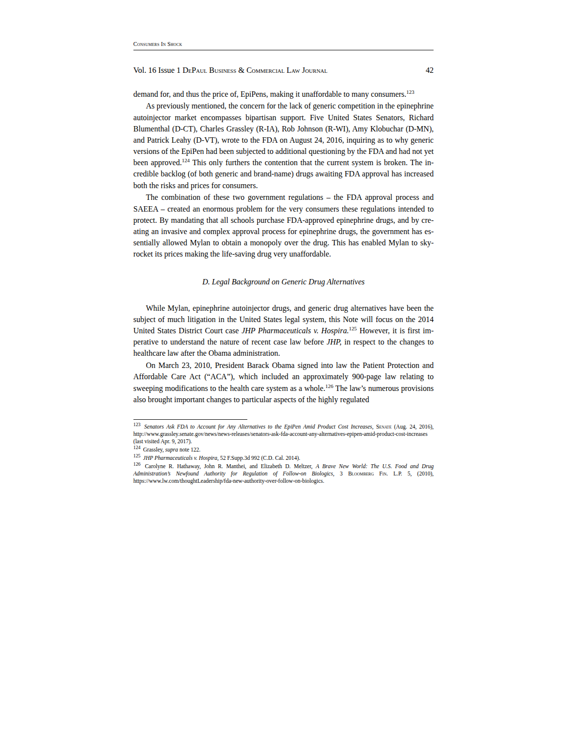Consumers In Shock
Vol. 16 Issue 1 DePaul Business & Commercial Law Journal 42
demand for, and thus the price of, EpiPens, making it unaffordable to many consumers.123
As previously mentioned, the concern for the lack of generic competition in the epinephrine autoinjector market encompasses bipartisan support. Five United States Senators, Richard Blumenthal (D-CT), Charles Grassley (R-IA), Rob Johnson (R-WI), Amy Klobuchar (D-MN), and Patrick Leahy (D-VT), wrote to the FDA on August 24, 2016, inquiring as to why generic versions of the EpiPen had been subjected to additional questioning by the FDA and had not yet been approved.124 This only furthers the contention that the current system is broken. The incredible backlog (of both generic and brand-name) drugs awaiting FDA approval has increased both the risks and prices for consumers.
The combination of these two government regulations – the FDA approval process and SAEEA – created an enormous problem for the very consumers these regulations intended to protect. By mandating that all schools purchase FDA-approved epinephrine drugs, and by creating an invasive and complex approval process for epinephrine drugs, the government has essentially allowed Mylan to obtain a monopoly over the drug. This has enabled Mylan to skyrocket its prices making the life-saving drug very unaffordable.
D. Legal Background on Generic Drug Alternatives
While Mylan, epinephrine autoinjector drugs, and generic drug alternatives have been the subject of much litigation in the United States legal system, this Note will focus on the 2014 United States District Court case JHP Pharmaceuticals v. Hospira.125 However, it is first imperative to understand the nature of recent case law before JHP, in respect to the changes to healthcare law after the Obama administration.
On March 23, 2010, President Barack Obama signed into law the Patient Protection and Affordable Care Act (“ACA”), which included an approximately 900-page law relating to sweeping modifications to the health care system as a whole.126 The law’s numerous provisions also brought important changes to particular aspects of the highly regulated
123 Senators Ask FDA to Account for Any Alternatives to the EpiPen Amid Product Cost Increases, Senate (Aug. 24, 2016), http://www.grassley.senate.gov/news/news-releases/senators-ask-fda-account-any-alternatives-epipen-amid-product-cost-increases (last visited Apr. 9, 2017).
124 Grassley, supra note 122.
125 JHP Pharmaceuticals v. Hospira, 52 F.Supp.3d 992 (C.D. Cal. 2014).
126 Carolyne R. Hathaway, John R. Manthei, and Elizabeth D. Meltzer, A Brave New World: The U.S. Food and Drug Administration’s Newfound Authority for Regulation of Follow-on Biologics, 3 Bloomberg Fin. L.P. 5, (2010), https://www.lw.com/thoughtLeadership/fda-new-authority-over-follow-on-biologics.